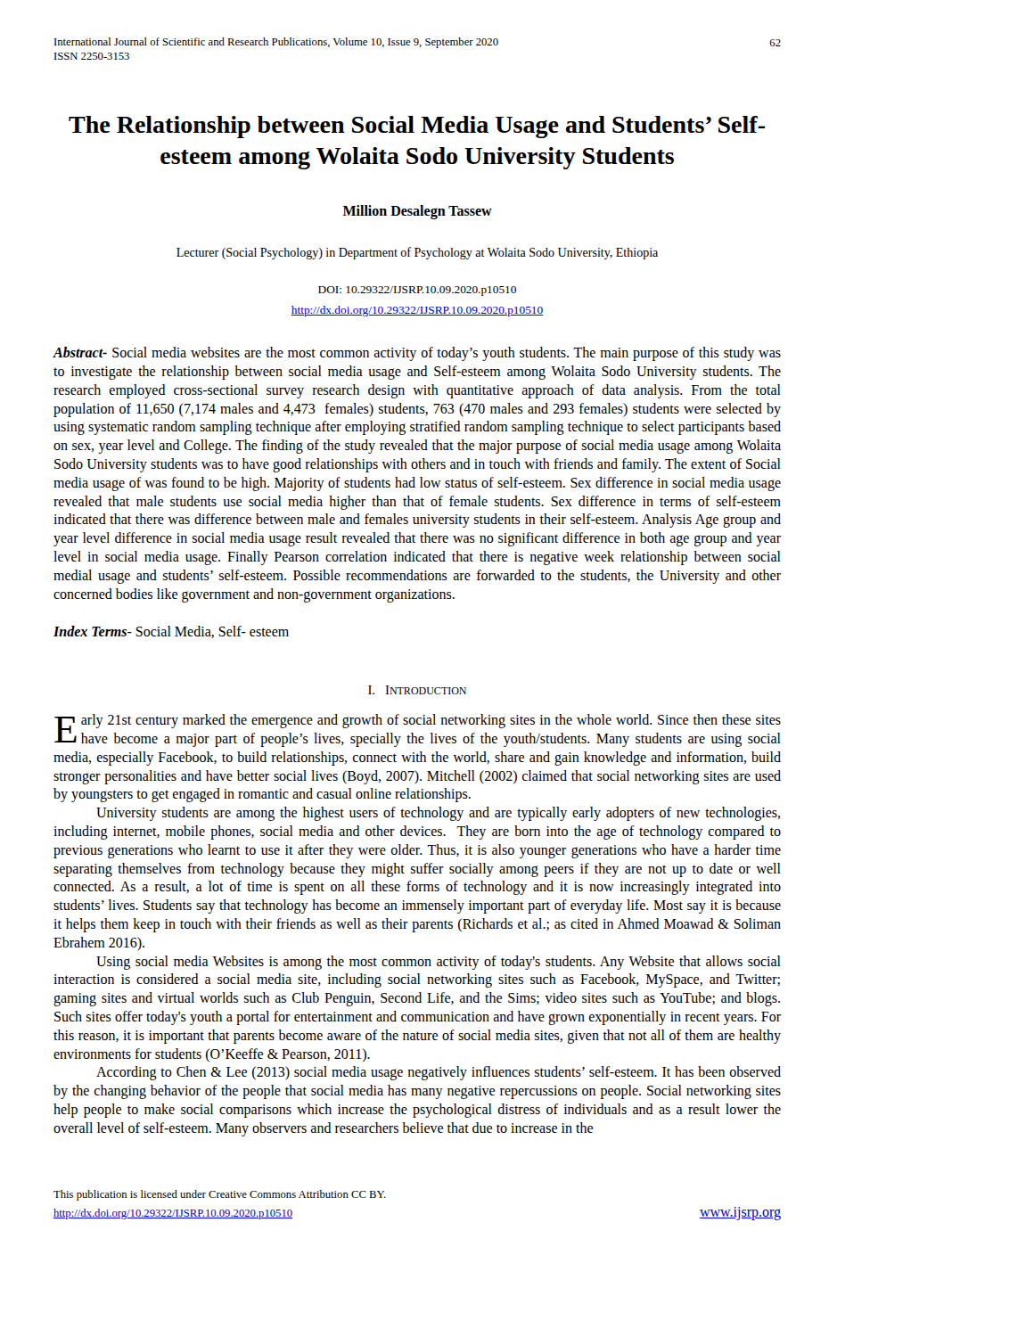International Journal of Scientific and Research Publications, Volume 10, Issue 9, September 2020
ISSN 2250-3153
62
The Relationship between Social Media Usage and Students’ Self-esteem among Wolaita Sodo University Students
Million Desalegn Tassew
Lecturer (Social Psychology) in Department of Psychology at Wolaita Sodo University, Ethiopia
DOI: 10.29322/IJSRP.10.09.2020.p10510
http://dx.doi.org/10.29322/IJSRP.10.09.2020.p10510
Abstract- Social media websites are the most common activity of today’s youth students. The main purpose of this study was to investigate the relationship between social media usage and Self-esteem among Wolaita Sodo University students. The research employed cross-sectional survey research design with quantitative approach of data analysis. From the total population of 11,650 (7,174 males and 4,473 females) students, 763 (470 males and 293 females) students were selected by using systematic random sampling technique after employing stratified random sampling technique to select participants based on sex, year level and College. The finding of the study revealed that the major purpose of social media usage among Wolaita Sodo University students was to have good relationships with others and in touch with friends and family. The extent of Social media usage of was found to be high. Majority of students had low status of self-esteem. Sex difference in social media usage revealed that male students use social media higher than that of female students. Sex difference in terms of self-esteem indicated that there was difference between male and females university students in their self-esteem. Analysis Age group and year level difference in social media usage result revealed that there was no significant difference in both age group and year level in social media usage. Finally Pearson correlation indicated that there is negative week relationship between social medial usage and students’ self-esteem. Possible recommendations are forwarded to the students, the University and other concerned bodies like government and non-government organizations.
Index Terms- Social Media, Self- esteem
I. INTRODUCTION
Early 21st century marked the emergence and growth of social networking sites in the whole world. Since then these sites have become a major part of people’s lives, specially the lives of the youth/students. Many students are using social media, especially Facebook, to build relationships, connect with the world, share and gain knowledge and information, build stronger personalities and have better social lives (Boyd, 2007). Mitchell (2002) claimed that social networking sites are used by youngsters to get engaged in romantic and casual online relationships.
University students are among the highest users of technology and are typically early adopters of new technologies, including internet, mobile phones, social media and other devices. They are born into the age of technology compared to previous generations who learnt to use it after they were older. Thus, it is also younger generations who have a harder time separating themselves from technology because they might suffer socially among peers if they are not up to date or well connected. As a result, a lot of time is spent on all these forms of technology and it is now increasingly integrated into students’ lives. Students say that technology has become an immensely important part of everyday life. Most say it is because it helps them keep in touch with their friends as well as their parents (Richards et al.; as cited in Ahmed Moawad & Soliman Ebrahem 2016).
Using social media Websites is among the most common activity of today's students. Any Website that allows social interaction is considered a social media site, including social networking sites such as Facebook, MySpace, and Twitter; gaming sites and virtual worlds such as Club Penguin, Second Life, and the Sims; video sites such as YouTube; and blogs. Such sites offer today's youth a portal for entertainment and communication and have grown exponentially in recent years. For this reason, it is important that parents become aware of the nature of social media sites, given that not all of them are healthy environments for students (O’Keeffe & Pearson, 2011).
According to Chen & Lee (2013) social media usage negatively influences students’ self-esteem. It has been observed by the changing behavior of the people that social media has many negative repercussions on people. Social networking sites help people to make social comparisons which increase the psychological distress of individuals and as a result lower the overall level of self-esteem. Many observers and researchers believe that due to increase in the
This publication is licensed under Creative Commons Attribution CC BY.
http://dx.doi.org/10.29322/IJSRP.10.09.2020.p10510 www.ijsrp.org